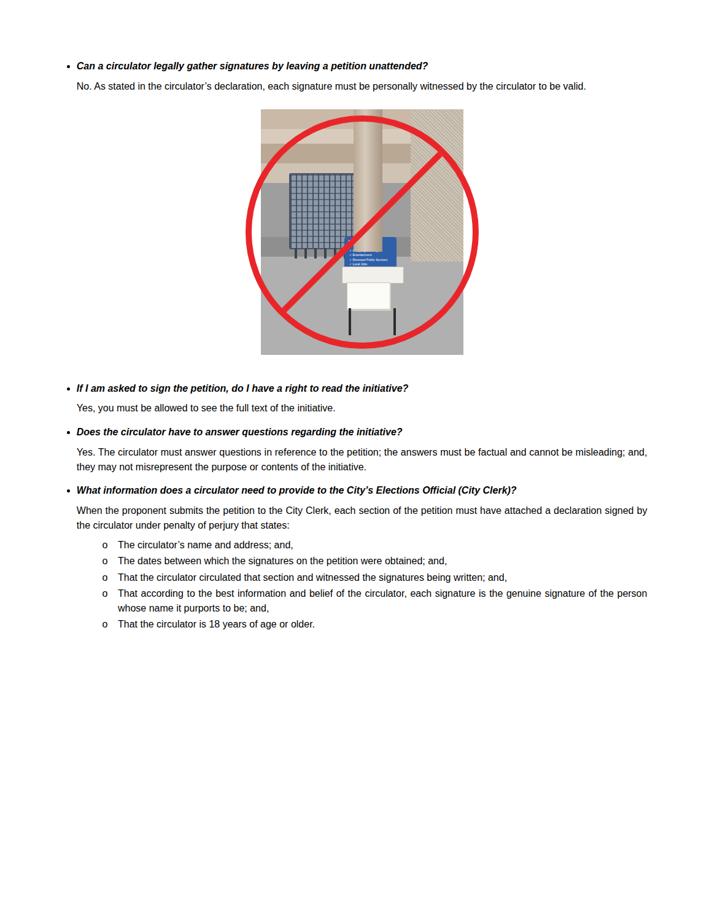Can a circulator legally gather signatures by leaving a petition unattended?
No. As stated in the circulator’s declaration, each signature must be personally witnessed by the circulator to be valid.
Sign Here
✓ Shopping & Dining
✓ Entertainment
✓ Renewed Public Services
✓ Local Jobs
✓ 4-Year University
If I am asked to sign the petition, do I have a right to read the initiative?
Yes, you must be allowed to see the full text of the initiative.
Does the circulator have to answer questions regarding the initiative?
Yes. The circulator must answer questions in reference to the petition; the answers must be factual and cannot be misleading; and, they may not misrepresent the purpose or contents of the initiative.
What information does a circulator need to provide to the City’s Elections Official (City Clerk)?
When the proponent submits the petition to the City Clerk, each section of the petition must have attached a declaration signed by the circulator under penalty of perjury that states:
The circulator’s name and address; and,
The dates between which the signatures on the petition were obtained; and,
That the circulator circulated that section and witnessed the signatures being written; and,
That according to the best information and belief of the circulator, each signature is the genuine signature of the person whose name it purports to be; and,
That the circulator is 18 years of age or older.